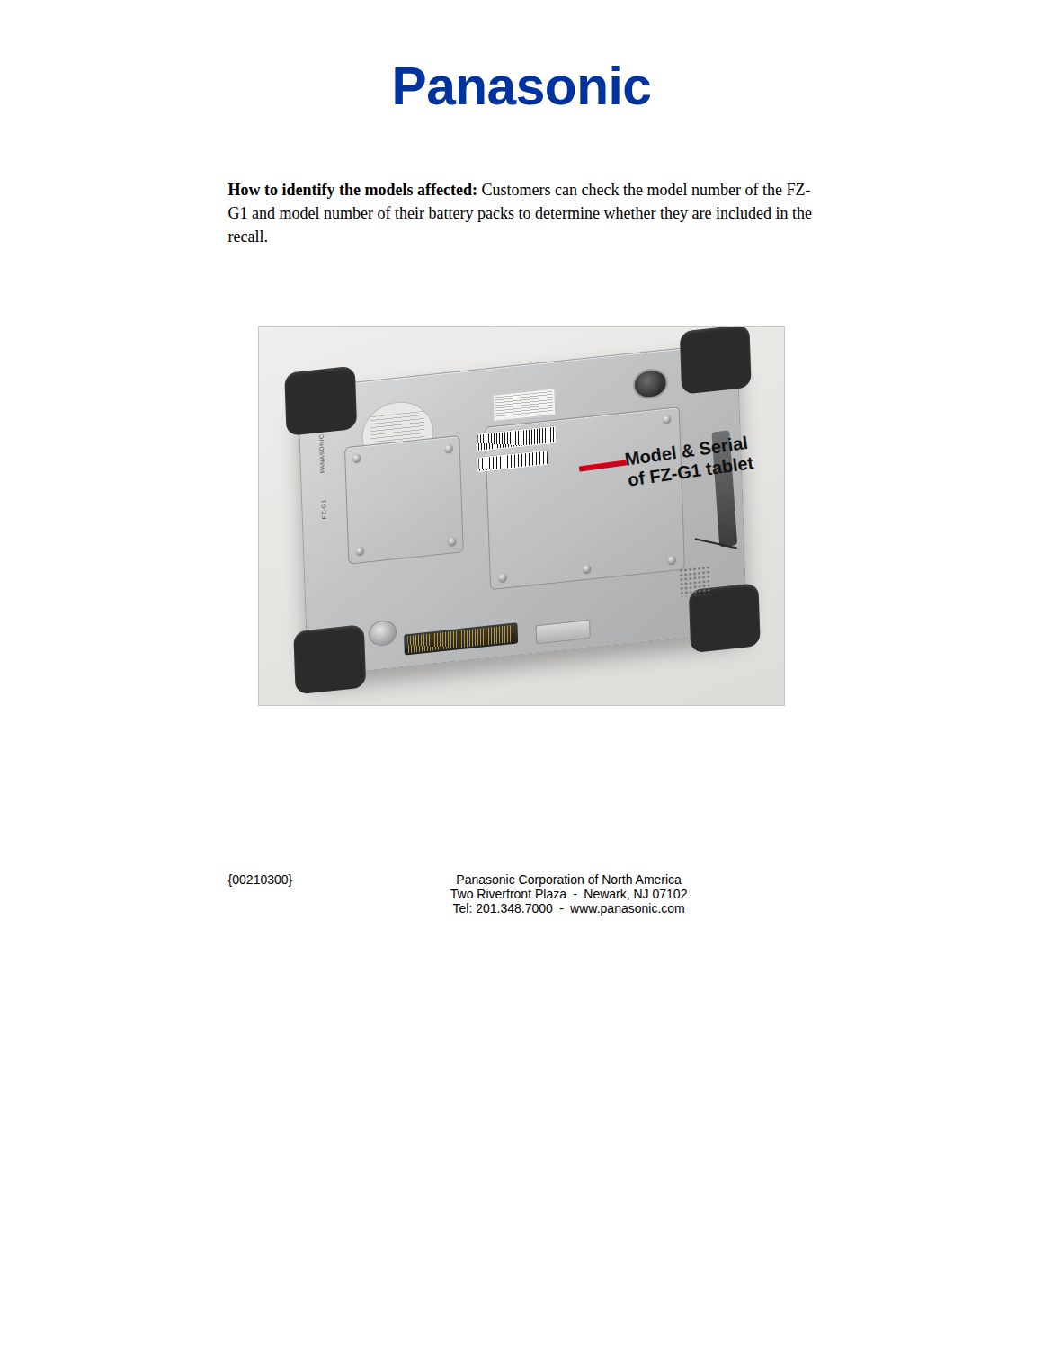Panasonic
How to identify the models affected: Customers can check the model number of the FZ-G1 and model number of their battery packs to determine whether they are included in the recall.
PANASONIC
FZ-G1
Model & Serial
of FZ-G1 tablet
{00210300}
Panasonic Corporation of North America Two Riverfront Plaza - Newark, NJ 07102 Tel: 201.348.7000 - www.panasonic.com